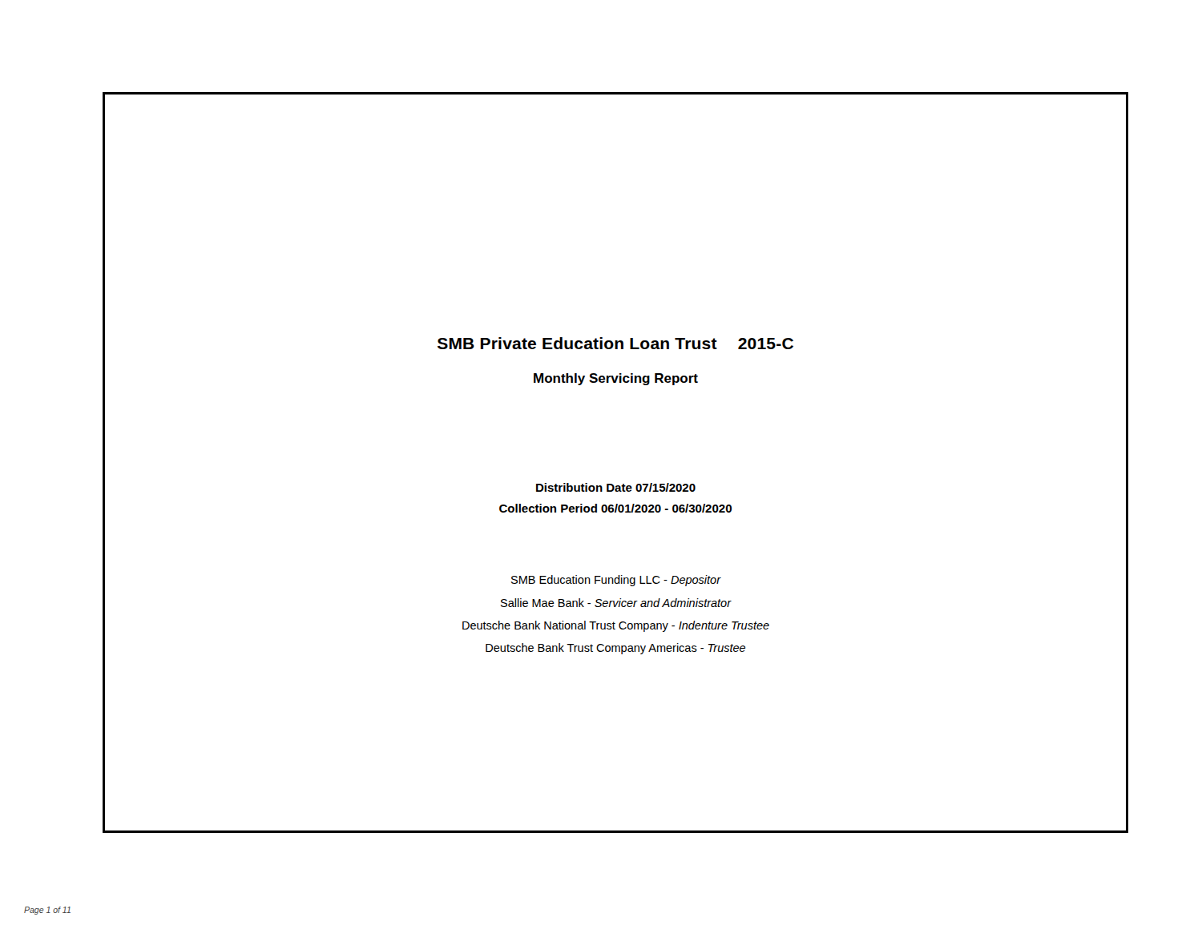SMB Private Education Loan Trust 2015-C
Monthly Servicing Report
Distribution Date 07/15/2020
Collection Period 06/01/2020 - 06/30/2020
SMB Education Funding LLC - Depositor
Sallie Mae Bank - Servicer and Administrator
Deutsche Bank National Trust Company - Indenture Trustee
Deutsche Bank Trust Company Americas - Trustee
Page 1 of 11